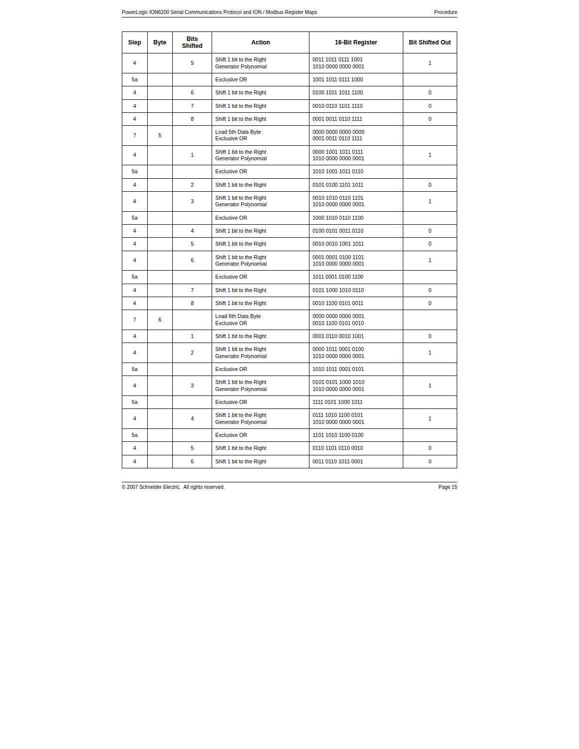PowerLogic ION6200 Serial Communications Protocol and ION / Modbus Register Maps Procedure
| Step | Byte | Bits Shifted | Action | 16-Bit Register | Bit Shifted Out |
| --- | --- | --- | --- | --- | --- |
| 4 | | 5 | Shift 1 bit to the Right Generator Polynomial | 0011 1011 0111 1001 1010 0000 0000 0001 | 1 |
| 5a | | | Exclusive OR | 1001 1011 0111 1000 | |
| 4 | | 6 | Shift 1 bit to the Right | 0100 1101 1011 1100 | 0 |
| 4 | | 7 | Shift 1 bit to the Right | 0010 0110 1101 1110 | 0 |
| 4 | | 8 | Shift 1 bit to the Right | 0001 0011 0110 1111 | 0 |
| 7 | 5 | | Load 5th Data Byte Exclusive OR | 0000 0000 0000 0000 0001 0011 0110 1111 | |
| 4 | | 1 | Shift 1 bit to the Right Generator Polynomial | 0000 1001 1011 0111 1010 0000 0000 0001 | 1 |
| 5a | | | Exclusive OR | 1010 1001 1011 0110 | |
| 4 | | 2 | Shift 1 bit to the Right | 0101 0100 1101 1011 | 0 |
| 4 | | 3 | Shift 1 bit to the Right Generator Polynomial | 0010 1010 0110 1101 1010 0000 0000 0001 | 1 |
| 5a | | | Exclusive OR | 1000 1010 0110 1100 | |
| 4 | | 4 | Shift 1 bit to the Right | 0100 0101 0011 0110 | 0 |
| 4 | | 5 | Shift 1 bit to the Right | 0010 0010 1001 1011 | 0 |
| 4 | | 6 | Shift 1 bit to the Right Generator Polynomial | 0001 0001 0100 1101 1010 0000 0000 0001 | 1 |
| 5a | | | Exclusive OR | 1011 0001 0100 1100 | |
| 4 | | 7 | Shift 1 bit to the Right | 0101 1000 1010 0110 | 0 |
| 4 | | 8 | Shift 1 bit to the Right | 0010 1100 0101 0011 | 0 |
| 7 | 6 | | Load 6th Data Byte Exclusive OR | 0000 0000 0000 0001 0010 1100 0101 0010 | |
| 4 | | 1 | Shift 1 bit to the Right | 0001 0110 0010 1001 | 0 |
| 4 | | 2 | Shift 1 bit to the Right Generator Polynomial | 0000 1011 0001 0100 1010 0000 0000 0001 | 1 |
| 5a | | | Exclusive OR | 1010 1011 0001 0101 | |
| 4 | | 3 | Shift 1 bit to the Right Generator Polynomial | 0101 0101 1000 1010 1010 0000 0000 0001 | 1 |
| 5a | | | Exclusive OR | 1111 0101 1000 1011 | |
| 4 | | 4 | Shift 1 bit to the Right Generator Polynomial | 0111 1010 1100 0101 1010 0000 0000 0001 | 1 |
| 5a | | | Exclusive OR | 1101 1010 1100 0100 | |
| 4 | | 5 | Shift 1 bit to the Right | 0110 1101 0110 0010 | 0 |
| 4 | | 6 | Shift 1 bit to the Right | 0011 0110 1011 0001 | 0 |
© 2007 Schneider Electric. All rights reserved. Page 15